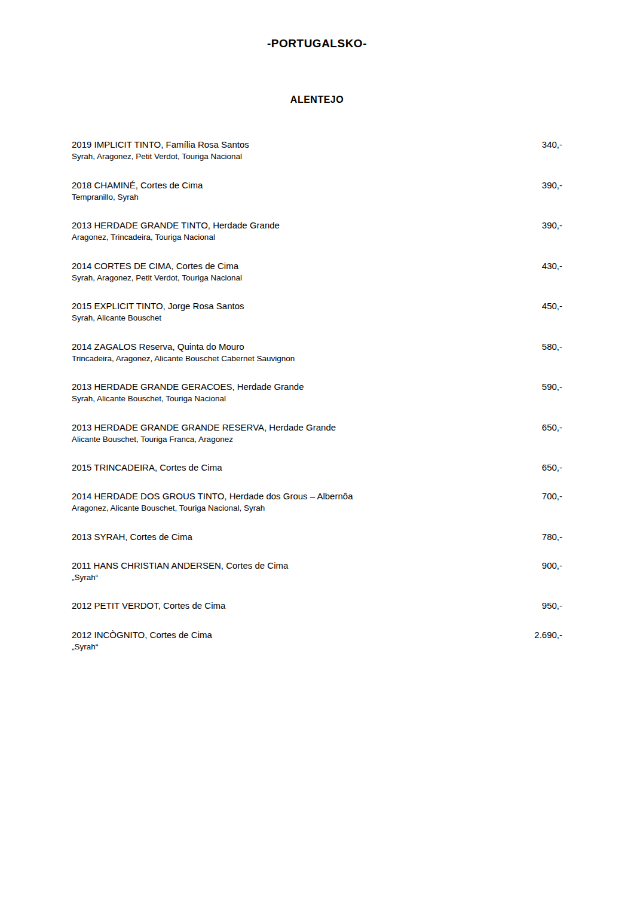-PORTUGALSKO-
ALENTEJO
2019 IMPLICIT TINTO, Família Rosa Santos 340,-
Syrah, Aragonez, Petit Verdot, Touriga Nacional
2018 CHAMINÉ, Cortes de Cima 390,-
Tempranillo, Syrah
2013 HERDADE GRANDE TINTO, Herdade Grande 390,-
Aragonez, Trincadeira, Touriga Nacional
2014 CORTES DE CIMA, Cortes de Cima 430,-
Syrah, Aragonez, Petit Verdot, Touriga Nacional
2015 EXPLICIT TINTO, Jorge Rosa Santos 450,-
Syrah, Alicante Bouschet
2014 ZAGALOS Reserva, Quinta do Mouro 580,-
Trincadeira, Aragonez, Alicante Bouschet Cabernet Sauvignon
2013 HERDADE GRANDE GERACOES, Herdade Grande 590,-
Syrah, Alicante Bouschet, Touriga Nacional
2013 HERDADE GRANDE GRANDE RESERVA, Herdade Grande 650,-
Alicante Bouschet, Touriga Franca, Aragonez
2015 TRINCADEIRA, Cortes de Cima 650,-
2014 HERDADE DOS GROUS TINTO, Herdade dos Grous – Albernôa 700,-
Aragonez, Alicante Bouschet, Touriga Nacional, Syrah
2013 SYRAH, Cortes de Cima 780,-
2011 HANS CHRISTIAN ANDERSEN, Cortes de Cima 900,-
„Syrah“
2012 PETIT VERDOT, Cortes de Cima 950,-
2012 INCÒGNITO, Cortes de Cima 2.690,-
„Syrah“